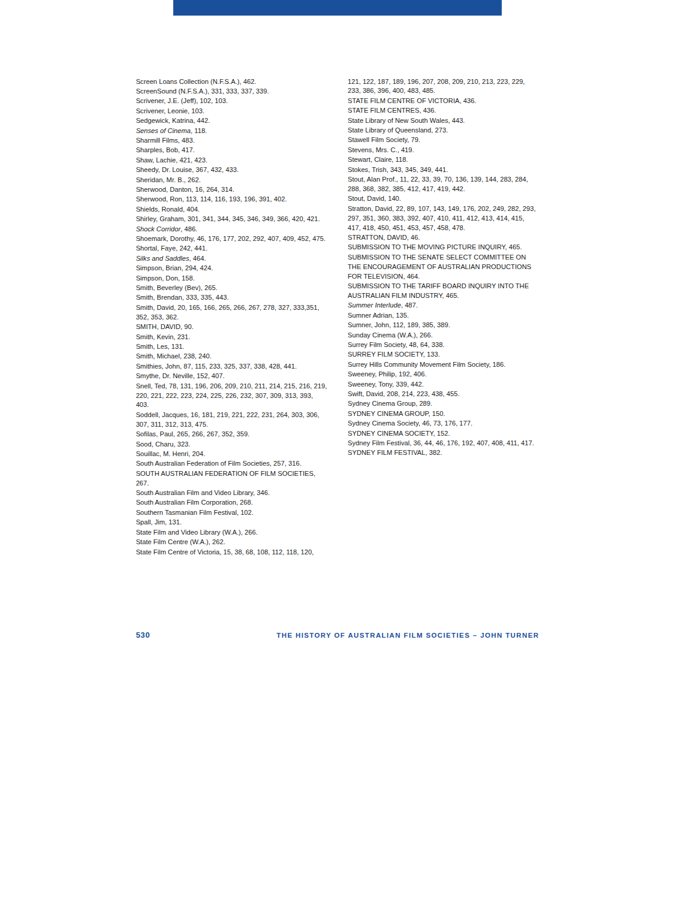Screen Loans Collection (N.F.S.A.), 462.
ScreenSound (N.F.S.A.), 331, 333, 337, 339.
Scrivener, J.E. (Jeff), 102, 103.
Scrivener, Leonie, 103.
Sedgewick, Katrina, 442.
Senses of Cinema, 118.
Sharmill Films, 483.
Sharples, Bob, 417.
Shaw, Lachie, 421, 423.
Sheedy, Dr. Louise, 367, 432, 433.
Sheridan, Mr. B., 262.
Sherwood, Danton, 16, 264, 314.
Sherwood, Ron, 113, 114, 116, 193, 196, 391, 402.
Shields, Ronald, 404.
Shirley, Graham, 301, 341, 344, 345, 346, 349, 366, 420, 421.
Shock Corridor, 486.
Shoemark, Dorothy, 46, 176, 177, 202, 292, 407, 409, 452, 475.
Shortal, Faye, 242, 441.
Silks and Saddles, 464.
Simpson, Brian, 294, 424.
Simpson, Don, 158.
Smith, Beverley (Bev), 265.
Smith, Brendan, 333, 335, 443.
Smith, David, 20, 165, 166, 265, 266, 267, 278, 327, 333,351, 352, 353, 362.
SMITH, DAVID, 90.
Smith, Kevin, 231.
Smith, Les, 131.
Smith, Michael, 238, 240.
Smithies, John, 87, 115, 233, 325, 337, 338, 428, 441.
Smythe, Dr. Neville, 152, 407.
Snell, Ted, 78, 131, 196, 206, 209, 210, 211, 214, 215, 216, 219, 220, 221, 222, 223, 224, 225, 226, 232, 307, 309, 313, 393, 403.
Soddell, Jacques, 16, 181, 219, 221, 222, 231, 264, 303, 306, 307, 311, 312, 313, 475.
Sofilas, Paul, 265, 266, 267, 352, 359.
Sood, Charu, 323.
Souillac, M. Henri, 204.
South Australian Federation of Film Societies, 257, 316.
SOUTH AUSTRALIAN FEDERATION OF FILM SOCIETIES, 267.
South Australian Film and Video Library, 346.
South Australian Film Corporation, 268.
Southern Tasmanian Film Festival, 102.
Spall, Jim, 131.
State Film and Video Library (W.A.), 266.
State Film Centre (W.A.), 262.
State Film Centre of Victoria, 15, 38, 68, 108, 112, 118, 120, 121, 122, 187, 189, 196, 207, 208, 209, 210, 213, 223, 229, 233, 386, 396, 400, 483, 485.
STATE FILM CENTRE OF VICTORIA, 436.
STATE FILM CENTRES, 436.
State Library of New South Wales, 443.
State Library of Queensland, 273.
Stawell Film Society, 79.
Stevens, Mrs. C., 419.
Stewart, Claire, 118.
Stokes, Trish, 343, 345, 349, 441.
Stout, Alan Prof., 11, 22, 33, 39, 70, 136, 139, 144, 283, 284, 288, 368, 382, 385, 412, 417, 419, 442.
Stout, David, 140.
Stratton, David, 22, 89, 107, 143, 149, 176, 202, 249, 282, 293, 297, 351, 360, 383, 392, 407, 410, 411, 412, 413, 414, 415, 417, 418, 450, 451, 453, 457, 458, 478.
STRATTON, DAVID, 46.
SUBMISSION TO THE MOVING PICTURE INQUIRY, 465.
SUBMISSION TO THE SENATE SELECT COMMITTEE ON THE ENCOURAGEMENT OF AUSTRALIAN PRODUCTIONS FOR TELEVISION, 464.
SUBMISSION TO THE TARIFF BOARD INQUIRY INTO THE AUSTRALIAN FILM INDUSTRY, 465.
Summer Interlude, 487.
Sumner Adrian, 135.
Sumner, John, 112, 189, 385, 389.
Sunday Cinema (W.A.), 266.
Surrey Film Society, 48, 64, 338.
SURREY FILM SOCIETY, 133.
Surrey Hills Community Movement Film Society, 186.
Sweeney, Philip, 192, 406.
Sweeney, Tony, 339, 442.
Swift, David, 208, 214, 223, 438, 455.
Sydney Cinema Group, 289.
SYDNEY CINEMA GROUP, 150.
Sydney Cinema Society, 46, 73, 176, 177.
SYDNEY CINEMA SOCIETY, 152.
Sydney Film Festival, 36, 44, 46, 176, 192, 407, 408, 411, 417.
SYDNEY FILM FESTIVAL, 382.
530 The History of Australian Film Societies – John Turner